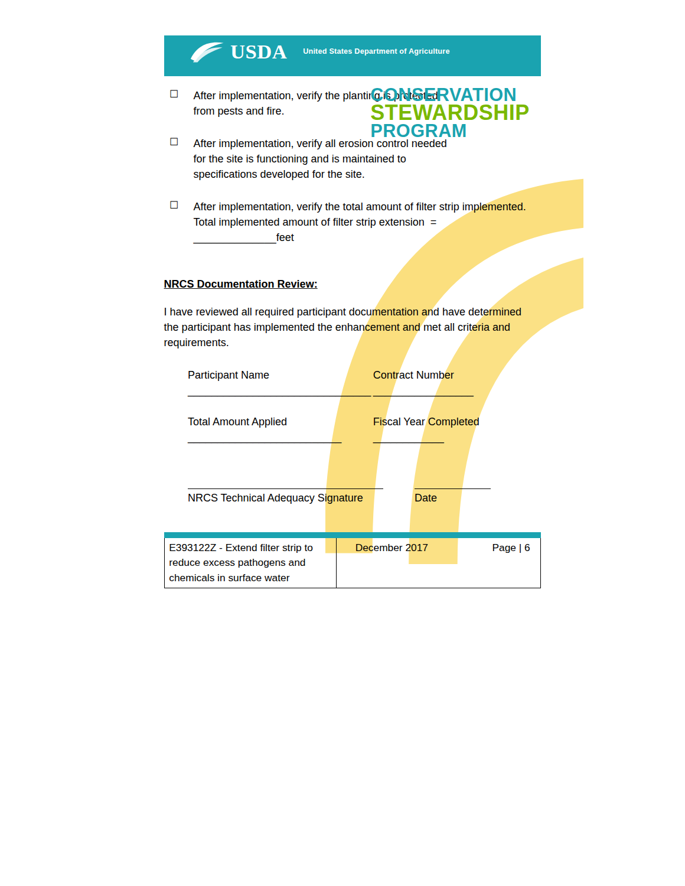USDA
United States Department of Agriculture
CONSERVATION
STEWARDSHIP
PROGRAM
After implementation, verify the planting is protected from pests and fire.
After implementation, verify all erosion control needed for the site is functioning and is maintained to specifications developed for the site.
After implementation, verify the total amount of filter strip implemented. Total implemented amount of filter strip extension = ______________feet
NRCS Documentation Review:
I have reviewed all required participant documentation and have determined the participant has implemented the enhancement and met all criteria and requirements.
Participant Name _______________________________
Contract Number _________________
Total Amount Applied __________________________
Fiscal Year Completed ____________
NRCS Technical Adequacy Signature
Date
| E393122Z - Extend filter strip to reduce excess pathogens and chemicals in surface water | December 2017 Page / 6 |